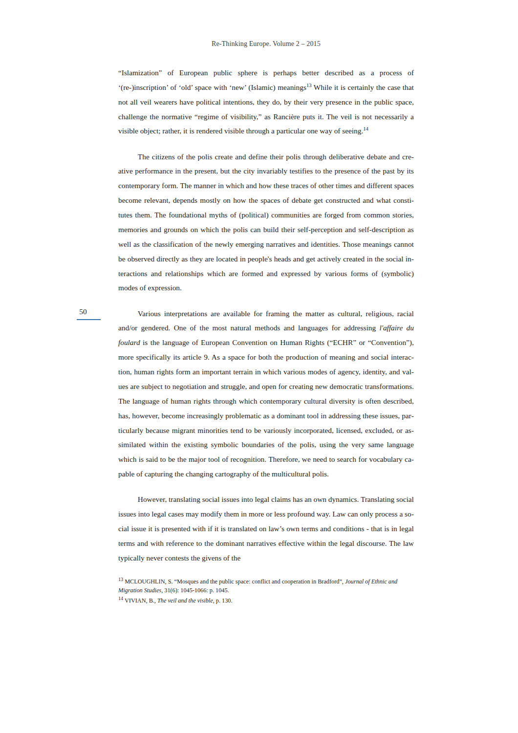Re-Thinking Europe. Volume 2 – 2015
50
“Islamization” of European public sphere is perhaps better described as a process of ‘(re-)inscription’ of ‘old’ space with ‘new’ (Islamic) meanings13 While it is certainly the case that not all veil wearers have political intentions, they do, by their very presence in the public space, challenge the normative “regime of visibility,” as Rancière puts it. The veil is not necessarily a visible object; rather, it is rendered visible through a particular one way of seeing.14
The citizens of the polis create and define their polis through deliberative debate and creative performance in the present, but the city invariably testifies to the presence of the past by its contemporary form. The manner in which and how these traces of other times and different spaces become relevant, depends mostly on how the spaces of debate get constructed and what constitutes them. The foundational myths of (political) communities are forged from common stories, memories and grounds on which the polis can build their self-perception and self-description as well as the classification of the newly emerging narratives and identities. Those meanings cannot be observed directly as they are located in people's heads and get actively created in the social interactions and relationships which are formed and expressed by various forms of (symbolic) modes of expression.
Various interpretations are available for framing the matter as cultural, religious, racial and/or gendered. One of the most natural methods and languages for addressing l'affaire du foulard is the language of European Convention on Human Rights (“ECHR” or “Convention”), more specifically its article 9. As a space for both the production of meaning and social interaction, human rights form an important terrain in which various modes of agency, identity, and values are subject to negotiation and struggle, and open for creating new democratic transformations. The language of human rights through which contemporary cultural diversity is often described, has, however, become increasingly problematic as a dominant tool in addressing these issues, particularly because migrant minorities tend to be variously incorporated, licensed, excluded, or assimilated within the existing symbolic boundaries of the polis, using the very same language which is said to be the major tool of recognition. Therefore, we need to search for vocabulary capable of capturing the changing cartography of the multicultural polis.
However, translating social issues into legal claims has an own dynamics. Translating social issues into legal cases may modify them in more or less profound way. Law can only process a social issue it is presented with if it is translated on law’s own terms and conditions - that is in legal terms and with reference to the dominant narratives effective within the legal discourse. The law typically never contests the givens of the
13 MCLOUGHLIN, S. “Mosques and the public space: conflict and cooperation in Bradford”, Journal of Ethnic and Migration Studies, 31(6): 1045-1066: p. 1045.
14 VIVIAN, B., The veil and the visible, p. 130.